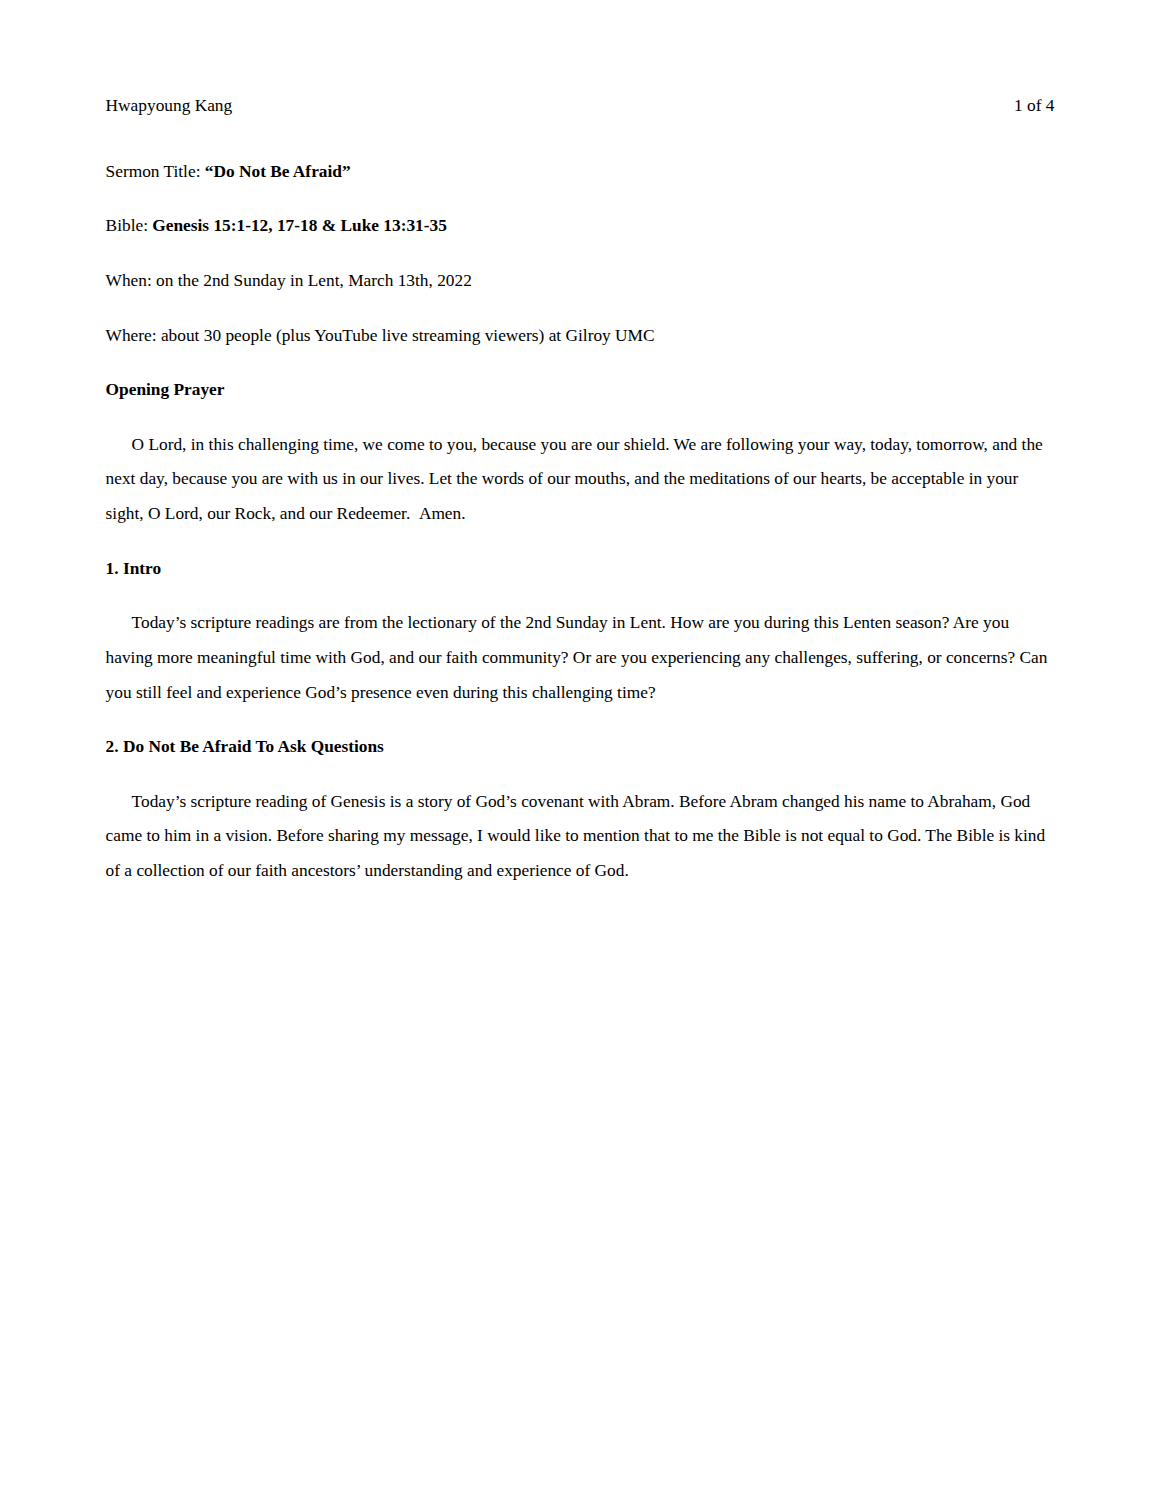Hwapyoung Kang
1 of 4
Sermon Title: “Do Not Be Afraid”
Bible: Genesis 15:1-12, 17-18 & Luke 13:31-35
When: on the 2nd Sunday in Lent, March 13th, 2022
Where: about 30 people (plus YouTube live streaming viewers) at Gilroy UMC
Opening Prayer
O Lord, in this challenging time, we come to you, because you are our shield. We are following your way, today, tomorrow, and the next day, because you are with us in our lives. Let the words of our mouths, and the meditations of our hearts, be acceptable in your sight, O Lord, our Rock, and our Redeemer. Amen.
1. Intro
Today’s scripture readings are from the lectionary of the 2nd Sunday in Lent. How are you during this Lenten season? Are you having more meaningful time with God, and our faith community? Or are you experiencing any challenges, suffering, or concerns? Can you still feel and experience God’s presence even during this challenging time?
2. Do Not Be Afraid To Ask Questions
Today’s scripture reading of Genesis is a story of God’s covenant with Abram. Before Abram changed his name to Abraham, God came to him in a vision. Before sharing my message, I would like to mention that to me the Bible is not equal to God. The Bible is kind of a collection of our faith ancestors’ understanding and experience of God.